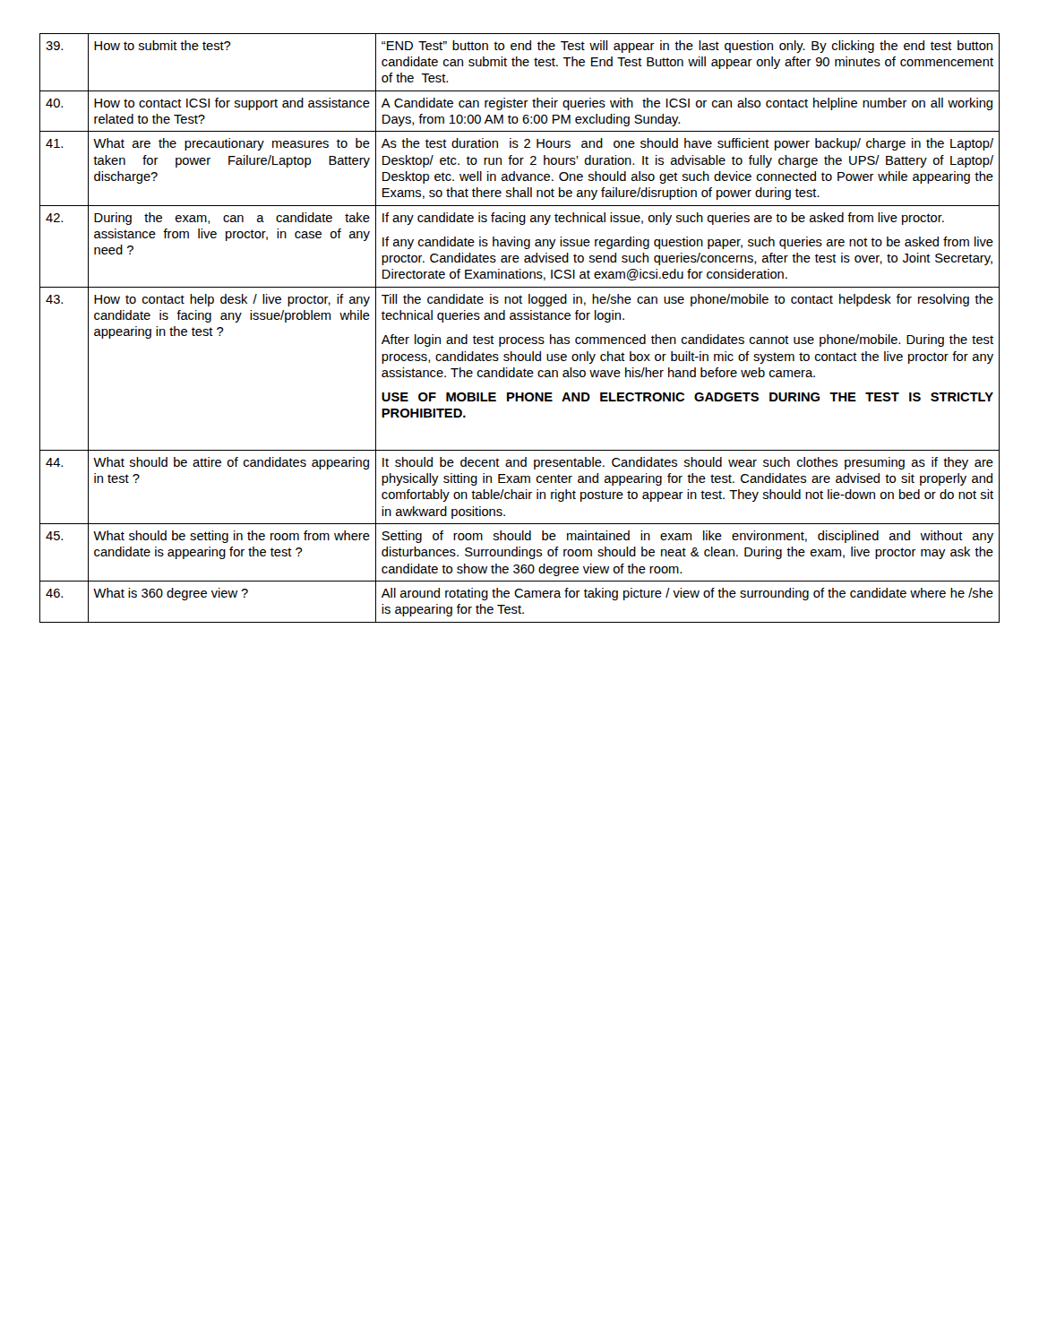| 39. | How to submit the test? | “END Test” button to end the Test will appear in the last question only. By clicking the end test button candidate can submit the test. The End Test Button will appear only after 90 minutes of commencement of the Test. |
| 40. | How to contact ICSI for support and assistance related to the Test? | A Candidate can register their queries with the ICSI or can also contact helpline number on all working Days, from 10:00 AM to 6:00 PM excluding Sunday. |
| 41. | What are the precautionary measures to be taken for power Failure/Laptop Battery discharge? | As the test duration is 2 Hours and one should have sufficient power backup/ charge in the Laptop/ Desktop/ etc. to run for 2 hours’ duration. It is advisable to fully charge the UPS/ Battery of Laptop/ Desktop etc. well in advance. One should also get such device connected to Power while appearing the Exams, so that there shall not be any failure/disruption of power during test. |
| 42. | During the exam, can a candidate take assistance from live proctor, in case of any need ? | If any candidate is facing any technical issue, only such queries are to be asked from live proctor. If any candidate is having any issue regarding question paper, such queries are not to be asked from live proctor. Candidates are advised to send such queries/concerns, after the test is over, to Joint Secretary, Directorate of Examinations, ICSI at exam@icsi.edu for consideration. |
| 43. | How to contact help desk / live proctor, if any candidate is facing any issue/problem while appearing in the test ? | Till the candidate is not logged in, he/she can use phone/mobile to contact helpdesk for resolving the technical queries and assistance for login. After login and test process has commenced then candidates cannot use phone/mobile. During the test process, candidates should use only chat box or built-in mic of system to contact the live proctor for any assistance. The candidate can also wave his/her hand before web camera. USE OF MOBILE PHONE AND ELECTRONIC GADGETS DURING THE TEST IS STRICTLY PROHIBITED. |
| 44. | What should be attire of candidates appearing in test ? | It should be decent and presentable. Candidates should wear such clothes presuming as if they are physically sitting in Exam center and appearing for the test. Candidates are advised to sit properly and comfortably on table/chair in right posture to appear in test. They should not lie-down on bed or do not sit in awkward positions. |
| 45. | What should be setting in the room from where candidate is appearing for the test ? | Setting of room should be maintained in exam like environment, disciplined and without any disturbances. Surroundings of room should be neat & clean. During the exam, live proctor may ask the candidate to show the 360 degree view of the room. |
| 46. | What is 360 degree view ? | All around rotating the Camera for taking picture / view of the surrounding of the candidate where he /she is appearing for the Test. |